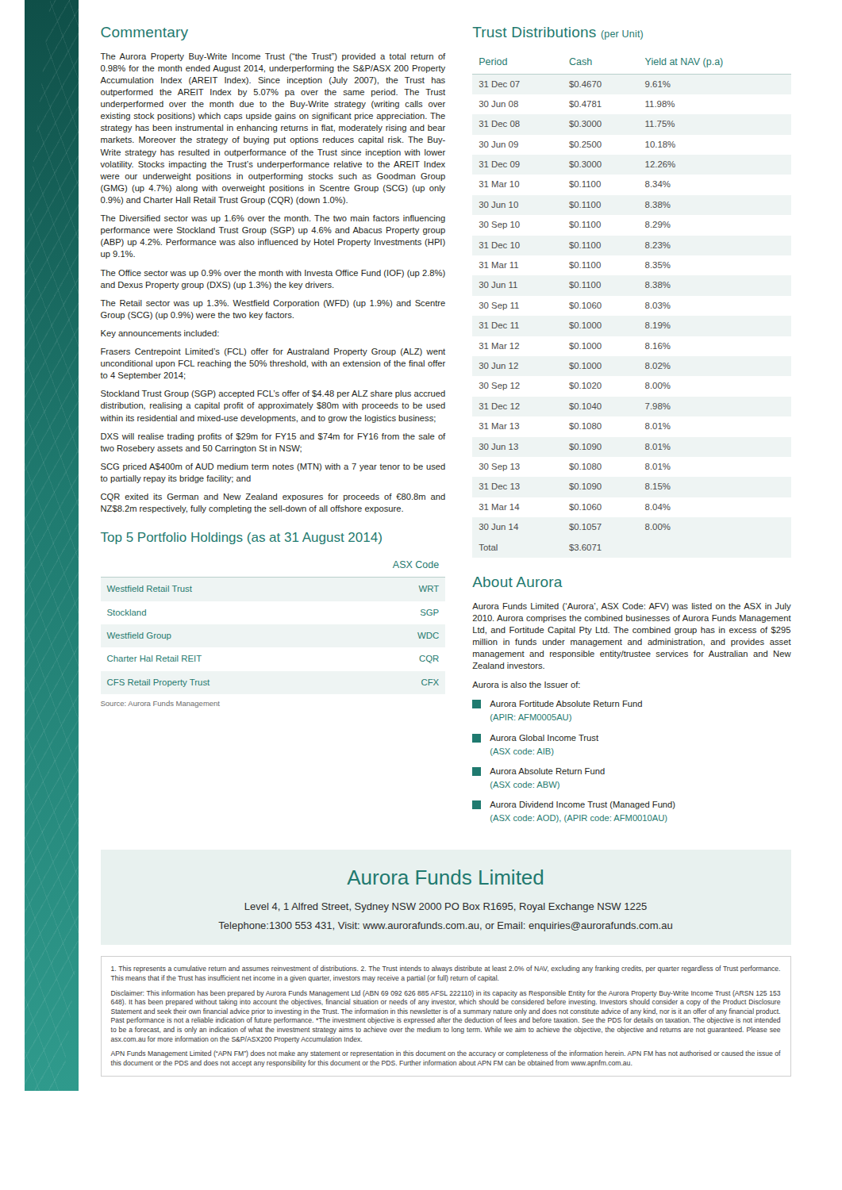Commentary
The Aurora Property Buy-Write Income Trust (“the Trust”) provided a total return of 0.98% for the month ended August 2014, underperforming the S&P/ASX 200 Property Accumulation Index (AREIT Index). Since inception (July 2007), the Trust has outperformed the AREIT Index by 5.07% pa over the same period. The Trust underperformed over the month due to the Buy-Write strategy (writing calls over existing stock positions) which caps upside gains on significant price appreciation. The strategy has been instrumental in enhancing returns in flat, moderately rising and bear markets. Moreover the strategy of buying put options reduces capital risk. The Buy-Write strategy has resulted in outperformance of the Trust since inception with lower volatility. Stocks impacting the Trust’s underperformance relative to the AREIT Index were our underweight positions in outperforming stocks such as Goodman Group (GMG) (up 4.7%) along with overweight positions in Scentre Group (SCG) (up only 0.9%) and Charter Hall Retail Trust Group (CQR) (down 1.0%).
The Diversified sector was up 1.6% over the month. The two main factors influencing performance were Stockland Trust Group (SGP) up 4.6% and Abacus Property group (ABP) up 4.2%. Performance was also influenced by Hotel Property Investments (HPI) up 9.1%.
The Office sector was up 0.9% over the month with Investa Office Fund (IOF) (up 2.8%) and Dexus Property group (DXS) (up 1.3%) the key drivers.
The Retail sector was up 1.3%. Westfield Corporation (WFD) (up 1.9%) and Scentre Group (SCG) (up 0.9%) were the two key factors.
Key announcements included:
Frasers Centrepoint Limited’s (FCL) offer for Australand Property Group (ALZ) went unconditional upon FCL reaching the 50% threshold, with an extension of the final offer to 4 September 2014;
Stockland Trust Group (SGP) accepted FCL’s offer of $4.48 per ALZ share plus accrued distribution, realising a capital profit of approximately $80m with proceeds to be used within its residential and mixed-use developments, and to grow the logistics business;
DXS will realise trading profits of $29m for FY15 and $74m for FY16 from the sale of two Rosebery assets and 50 Carrington St in NSW;
SCG priced A$400m of AUD medium term notes (MTN) with a 7 year tenor to be used to partially repay its bridge facility; and
CQR exited its German and New Zealand exposures for proceeds of €80.8m and NZ$8.2m respectively, fully completing the sell-down of all offshore exposure.
Top 5 Portfolio Holdings (as at 31 August 2014)
| | ASX Code |
| --- | --- |
| Westfield Retail Trust | WRT |
| Stockland | SGP |
| Westfield Group | WDC |
| Charter Hal Retail REIT | CQR |
| CFS Retail Property Trust | CFX |
Source: Aurora Funds Management
Trust Distributions (per Unit)
| Period | Cash | Yield at NAV (p.a) |
| --- | --- | --- |
| 31 Dec 07 | $0.4670 | 9.61% |
| 30 Jun 08 | $0.4781 | 11.98% |
| 31 Dec 08 | $0.3000 | 11.75% |
| 30 Jun 09 | $0.2500 | 10.18% |
| 31 Dec 09 | $0.3000 | 12.26% |
| 31 Mar 10 | $0.1100 | 8.34% |
| 30 Jun 10 | $0.1100 | 8.38% |
| 30 Sep 10 | $0.1100 | 8.29% |
| 31 Dec 10 | $0.1100 | 8.23% |
| 31 Mar 11 | $0.1100 | 8.35% |
| 30 Jun 11 | $0.1100 | 8.38% |
| 30 Sep 11 | $0.1060 | 8.03% |
| 31 Dec 11 | $0.1000 | 8.19% |
| 31 Mar 12 | $0.1000 | 8.16% |
| 30 Jun 12 | $0.1000 | 8.02% |
| 30 Sep 12 | $0.1020 | 8.00% |
| 31 Dec 12 | $0.1040 | 7.98% |
| 31 Mar 13 | $0.1080 | 8.01% |
| 30 Jun 13 | $0.1090 | 8.01% |
| 30 Sep 13 | $0.1080 | 8.01% |
| 31 Dec 13 | $0.1090 | 8.15% |
| 31 Mar 14 | $0.1060 | 8.04% |
| 30 Jun 14 | $0.1057 | 8.00% |
| Total | $3.6071 | |
About Aurora
Aurora Funds Limited (‘Aurora’, ASX Code: AFV) was listed on the ASX in July 2010. Aurora comprises the combined businesses of Aurora Funds Management Ltd, and Fortitude Capital Pty Ltd. The combined group has in excess of $295 million in funds under management and administration, and provides asset management and responsible entity/trustee services for Australian and New Zealand investors.
Aurora is also the Issuer of:
Aurora Fortitude Absolute Return Fund (APIR: AFM0005AU)
Aurora Global Income Trust (ASX code: AIB)
Aurora Absolute Return Fund (ASX code: ABW)
Aurora Dividend Income Trust (Managed Fund) (ASX code: AOD), (APIR code: AFM0010AU)
Aurora Funds Limited
Level 4, 1 Alfred Street, Sydney NSW 2000 PO Box R1695, Royal Exchange NSW 1225
Telephone:1300 553 431, Visit: www.aurorafunds.com.au, or Email: enquiries@aurorafunds.com.au
1. This represents a cumulative return and assumes reinvestment of distributions. 2. The Trust intends to always distribute at least 2.0% of NAV, excluding any franking credits, per quarter regardless of Trust performance. This means that if the Trust has insufficient net income in a given quarter, investors may receive a partial (or full) return of capital.
Disclaimer: This information has been prepared by Aurora Funds Management Ltd (ABN 69 092 626 885 AFSL 222110) in its capacity as Responsible Entity for the Aurora Property Buy-Write Income Trust (ARSN 125 153 648). It has been prepared without taking into account the objectives, financial situation or needs of any investor, which should be considered before investing. Investors should consider a copy of the Product Disclosure Statement and seek their own financial advice prior to investing in the Trust. The information in this newsletter is of a summary nature only and does not constitute advice of any kind, nor is it an offer of any financial product. Past performance is not a reliable indication of future performance. *The investment objective is expressed after the deduction of fees and before taxation. See the PDS for details on taxation. The objective is not intended to be a forecast, and is only an indication of what the investment strategy aims to achieve over the medium to long term. While we aim to achieve the objective, the objective and returns are not guaranteed. Please see asx.com.au for more information on the S&P/ASX200 Property Accumulation Index.
APN Funds Management Limited (“APN FM”) does not make any statement or representation in this document on the accuracy or completeness of the information herein. APN FM has not authorised or caused the issue of this document or the PDS and does not accept any responsibility for this document or the PDS. Further information about APN FM can be obtained from www.apnfm.com.au.